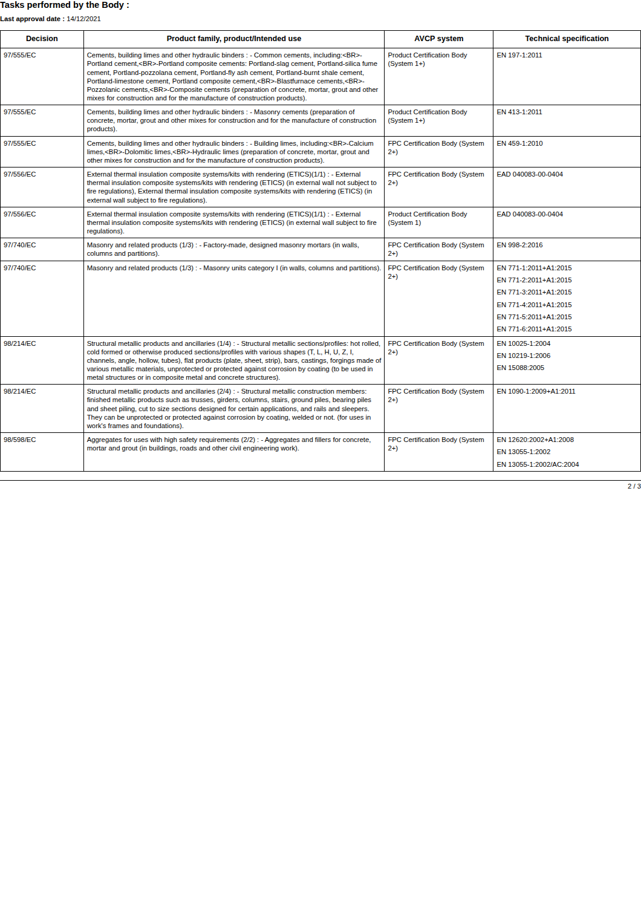Tasks performed by the Body :
Last approval date : 14/12/2021
| Decision | Product family, product/Intended use | AVCP system | Technical specification |
| --- | --- | --- | --- |
| 97/555/EC | Cements, building limes and other hydraulic binders : - Common cements, including:<BR>-Portland cement,<BR>-Portland composite cements: Portland-slag cement, Portland-silica fume cement, Portland-pozzolana cement, Portland-fly ash cement, Portland-burnt shale cement, Portland-limestone cement, Portland composite cement,<BR>-Blastfurnace cements,<BR>-Pozzolanic cements,<BR>-Composite cements (preparation of concrete, mortar, grout and other mixes for construction and for the manufacture of construction products). | Product Certification Body (System 1+) | EN 197-1:2011 |
| 97/555/EC | Cements, building limes and other hydraulic binders : - Masonry cements (preparation of concrete, mortar, grout and other mixes for construction and for the manufacture of construction products). | Product Certification Body (System 1+) | EN 413-1:2011 |
| 97/555/EC | Cements, building limes and other hydraulic binders : - Building limes, including:<BR>-Calcium limes,<BR>-Dolomitic limes,<BR>-Hydraulic limes (preparation of concrete, mortar, grout and other mixes for construction and for the manufacture of construction products). | FPC Certification Body (System 2+) | EN 459-1:2010 |
| 97/556/EC | External thermal insulation composite systems/kits with rendering (ETICS)(1/1) : - External thermal insulation composite systems/kits with rendering (ETICS) (in external wall not subject to fire regulations), External thermal insulation composite systems/kits with rendering (ETICS) (in external wall subject to fire regulations). | FPC Certification Body (System 2+) | EAD 040083-00-0404 |
| 97/556/EC | External thermal insulation composite systems/kits with rendering (ETICS)(1/1) : - External thermal insulation composite systems/kits with rendering (ETICS) (in external wall subject to fire regulations). | Product Certification Body (System 1) | EAD 040083-00-0404 |
| 97/740/EC | Masonry and related products (1/3) : - Factory-made, designed masonry mortars (in walls, columns and partitions). | FPC Certification Body (System 2+) | EN 998-2:2016 |
| 97/740/EC | Masonry and related products (1/3) : - Masonry units category I (in walls, columns and partitions). | FPC Certification Body (System 2+) | EN 771-1:2011+A1:2015 EN 771-2:2011+A1:2015 EN 771-3:2011+A1:2015 EN 771-4:2011+A1:2015 EN 771-5:2011+A1:2015 EN 771-6:2011+A1:2015 |
| 98/214/EC | Structural metallic products and ancillaries (1/4) : - Structural metallic sections/profiles: hot rolled, cold formed or otherwise produced sections/profiles with various shapes (T, L, H, U, Z, I, channels, angle, hollow, tubes), flat products (plate, sheet, strip), bars, castings, forgings made of various metallic materials, unprotected or protected against corrosion by coating (to be used in metal structures or in composite metal and concrete structures). | FPC Certification Body (System 2+) | EN 10025-1:2004 EN 10219-1:2006 EN 15088:2005 |
| 98/214/EC | Structural metallic products and ancillaries (2/4) : - Structural metallic construction members: finished metallic products such as trusses, girders, columns, stairs, ground piles, bearing piles and sheet piling, cut to size sections designed for certain applications, and rails and sleepers. They can be unprotected or protected against corrosion by coating, welded or not. (for uses in work's frames and foundations). | FPC Certification Body (System 2+) | EN 1090-1:2009+A1:2011 |
| 98/598/EC | Aggregates for uses with high safety requirements (2/2) : - Aggregates and fillers for concrete, mortar and grout (in buildings, roads and other civil engineering work). | FPC Certification Body (System 2+) | EN 12620:2002+A1:2008 EN 13055-1:2002 EN 13055-1:2002/AC:2004 |
2 / 3